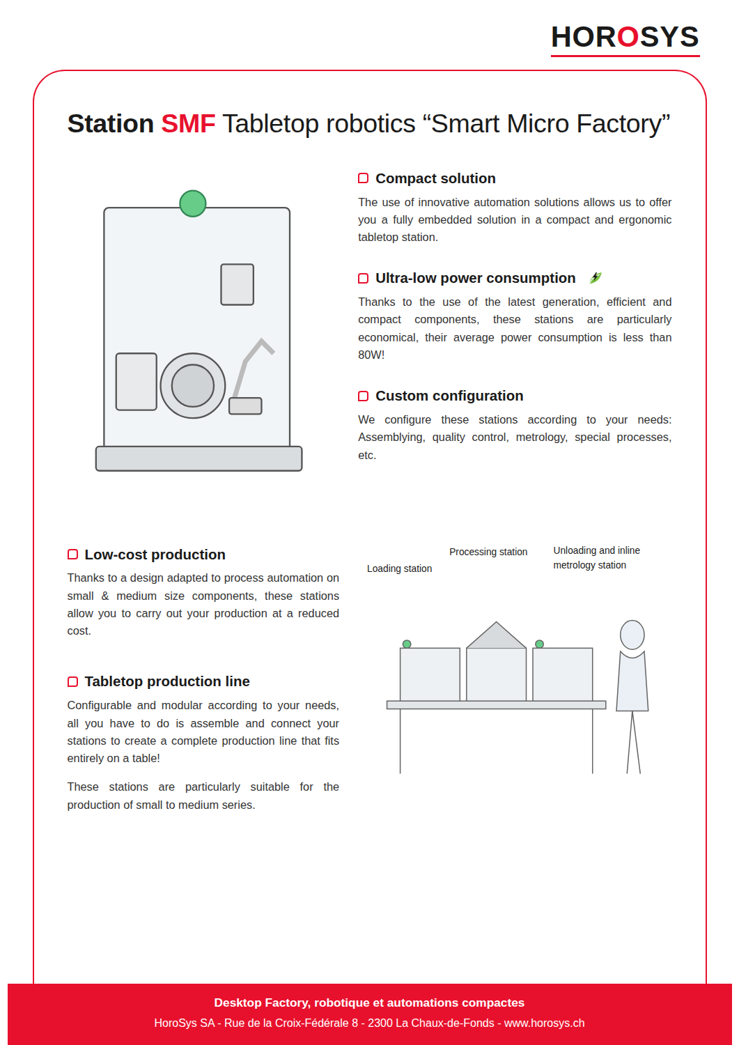HOROSYS
Station SMF Tabletop robotics “Smart Micro Factory”
Compact solution
The use of innovative automation solutions allows us to offer you a fully embedded solution in a compact and ergonomic tabletop station.
Ultra-low power consumption
Thanks to the use of the latest generation, efficient and compact components, these stations are particularly economical, their average power consumption is less than 80W!
Custom configuration
We configure these stations according to your needs: Assemblying, quality control, metrology, special processes, etc.
Low-cost production
Thanks to a design adapted to process automation on small & medium size components, these stations allow you to carry out your production at a reduced cost.
Tabletop production line
Configurable and modular according to your needs, all you have to do is assemble and connect your stations to create a complete production line that fits entirely on a table!
These stations are particularly suitable for the production of small to medium series.
Loading station Processing station Unloading and inline metrology station
Desktop Factory, robotique et automations compactes
HoroSys SA - Rue de la Croix-Fédérale 8 - 2300 La Chaux-de-Fonds - www.horosys.ch